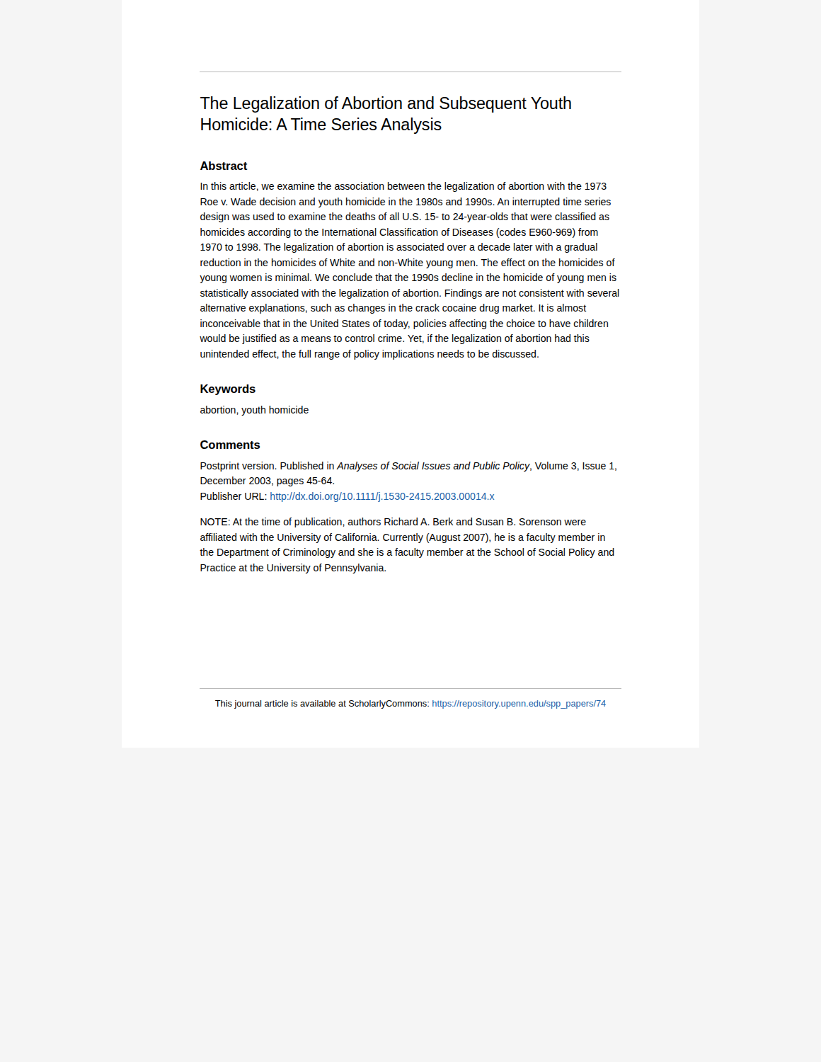The Legalization of Abortion and Subsequent Youth Homicide: A Time Series Analysis
Abstract
In this article, we examine the association between the legalization of abortion with the 1973 Roe v. Wade decision and youth homicide in the 1980s and 1990s. An interrupted time series design was used to examine the deaths of all U.S. 15- to 24-year-olds that were classified as homicides according to the International Classification of Diseases (codes E960-969) from 1970 to 1998. The legalization of abortion is associated over a decade later with a gradual reduction in the homicides of White and non-White young men. The effect on the homicides of young women is minimal. We conclude that the 1990s decline in the homicide of young men is statistically associated with the legalization of abortion. Findings are not consistent with several alternative explanations, such as changes in the crack cocaine drug market. It is almost inconceivable that in the United States of today, policies affecting the choice to have children would be justified as a means to control crime. Yet, if the legalization of abortion had this unintended effect, the full range of policy implications needs to be discussed.
Keywords
abortion, youth homicide
Comments
Postprint version. Published in Analyses of Social Issues and Public Policy, Volume 3, Issue 1, December 2003, pages 45-64.
Publisher URL: http://dx.doi.org/10.1111/j.1530-2415.2003.00014.x
NOTE: At the time of publication, authors Richard A. Berk and Susan B. Sorenson were affiliated with the University of California. Currently (August 2007), he is a faculty member in the Department of Criminology and she is a faculty member at the School of Social Policy and Practice at the University of Pennsylvania.
This journal article is available at ScholarlyCommons: https://repository.upenn.edu/spp_papers/74